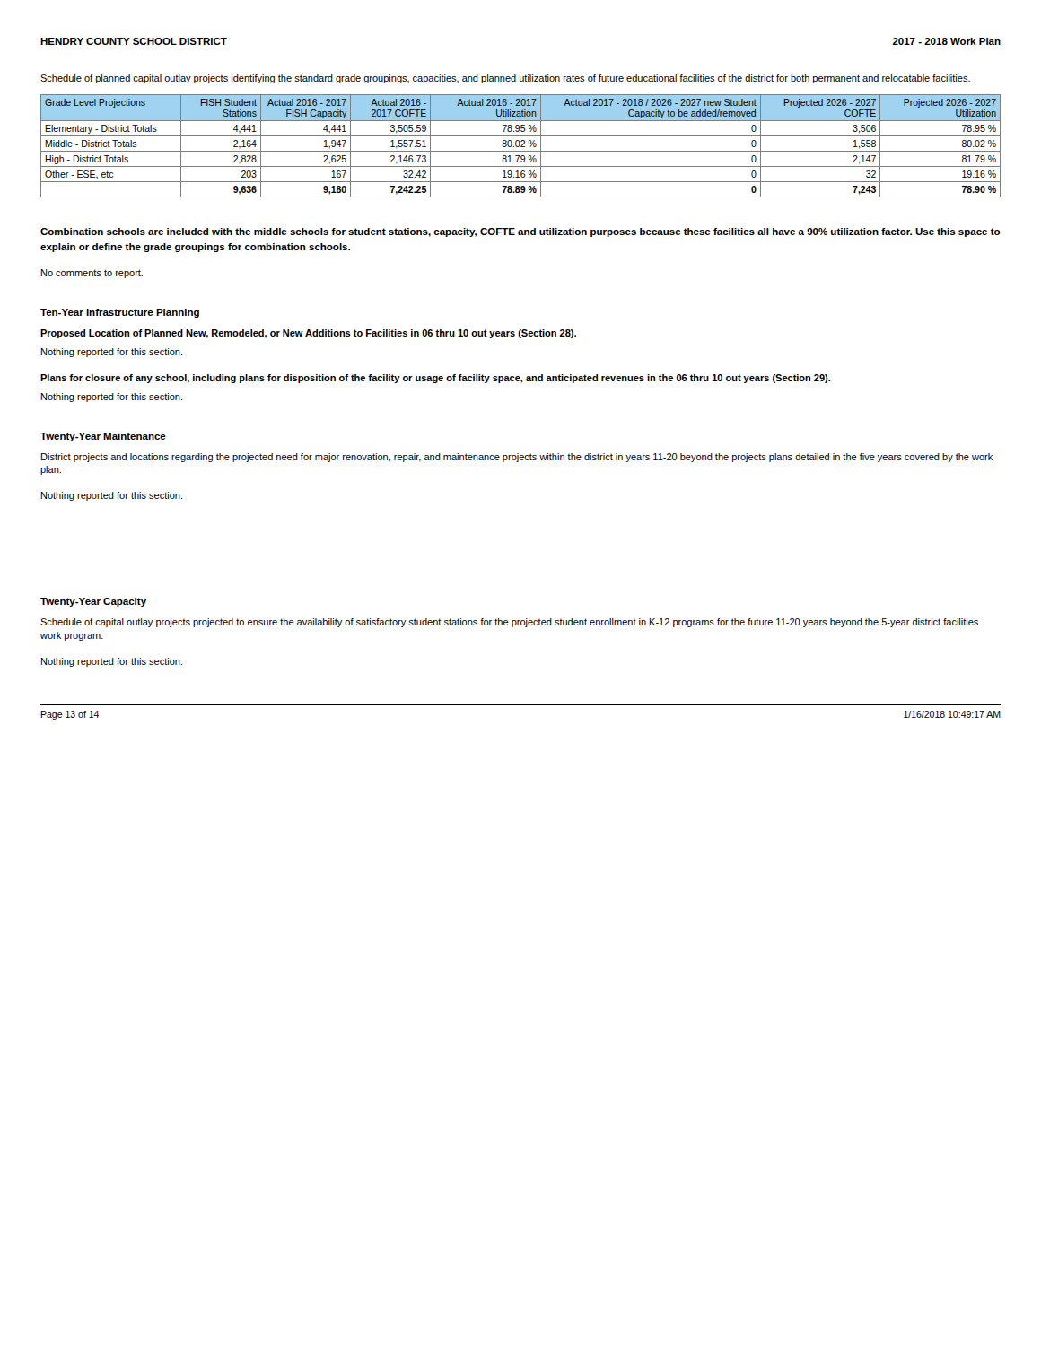HENDRY COUNTY SCHOOL DISTRICT 2017 - 2018 Work Plan
Schedule of planned capital outlay projects identifying the standard grade groupings, capacities, and planned utilization rates of future educational facilities of the district for both permanent and relocatable facilities.
| Grade Level Projections | FISH Student Stations | Actual 2016 - 2017 FISH Capacity | Actual 2016 - 2017 COFTE | Actual 2016 - 2017 Utilization | Actual 2017 - 2018 / 2026 - 2027 new Student Capacity to be added/removed | Projected 2026 - 2027 COFTE | Projected 2026 - 2027 Utilization |
| --- | --- | --- | --- | --- | --- | --- | --- |
| Elementary - District Totals | 4,441 | 4,441 | 3,505.59 | 78.95 % | 0 | 3,506 | 78.95 % |
| Middle - District Totals | 2,164 | 1,947 | 1,557.51 | 80.02 % | 0 | 1,558 | 80.02 % |
| High - District Totals | 2,828 | 2,625 | 2,146.73 | 81.79 % | 0 | 2,147 | 81.79 % |
| Other - ESE, etc | 203 | 167 | 32.42 | 19.16 % | 0 | 32 | 19.16 % |
| | 9,636 | 9,180 | 7,242.25 | 78.89 % | 0 | 7,243 | 78.90 % |
Combination schools are included with the middle schools for student stations, capacity, COFTE and utilization purposes because these facilities all have a 90% utilization factor. Use this space to explain or define the grade groupings for combination schools.
No comments to report.
Ten-Year Infrastructure Planning
Proposed Location of Planned New, Remodeled, or New Additions to Facilities in 06 thru 10 out years (Section 28).
Nothing reported for this section.
Plans for closure of any school, including plans for disposition of the facility or usage of facility space, and anticipated revenues in the 06 thru 10 out years (Section 29).
Nothing reported for this section.
Twenty-Year Maintenance
District projects and locations regarding the projected need for major renovation, repair, and maintenance projects within the district in years 11-20 beyond the projects plans detailed in the five years covered by the work plan.
Nothing reported for this section.
Twenty-Year Capacity
Schedule of capital outlay projects projected to ensure the availability of satisfactory student stations for the projected student enrollment in K-12 programs for the future 11-20 years beyond the 5-year district facilities work program.
Nothing reported for this section.
Page 13 of 14 1/16/2018 10:49:17 AM